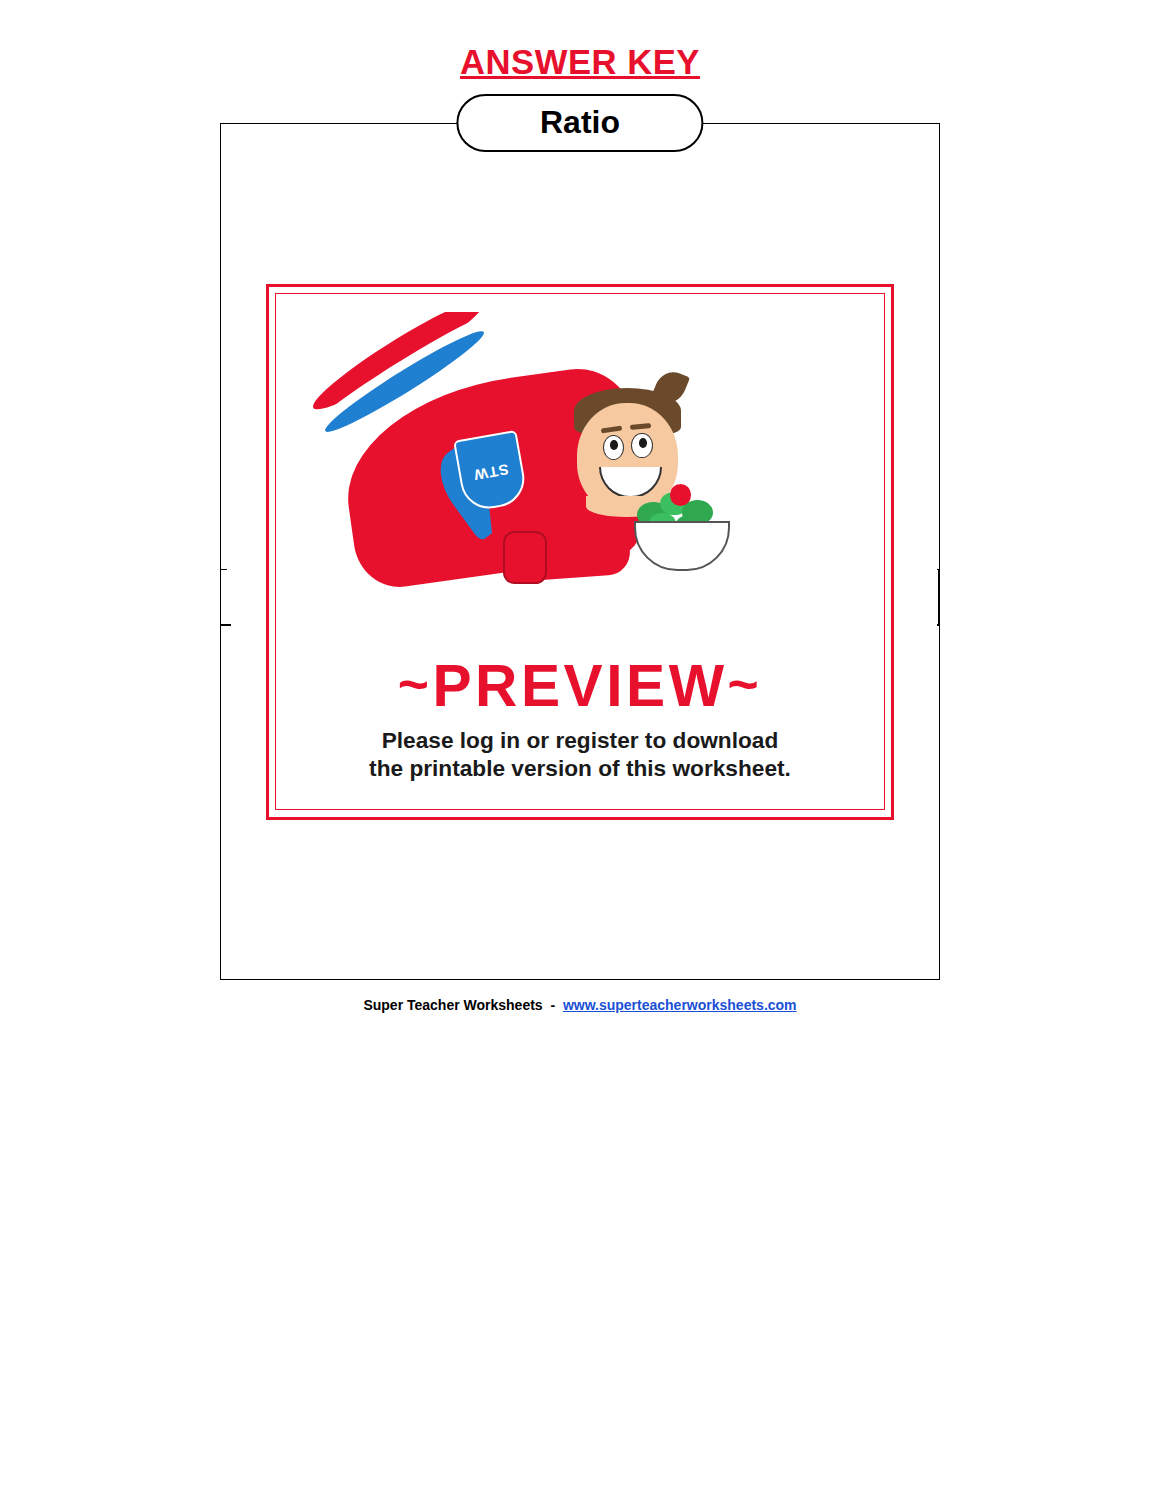ANSWER KEY
Ratio
STW
~PREVIEW~
Please log in or register to download
the printable version of this worksheet.
Super Teacher Worksheets - www.superteacherworksheets.com